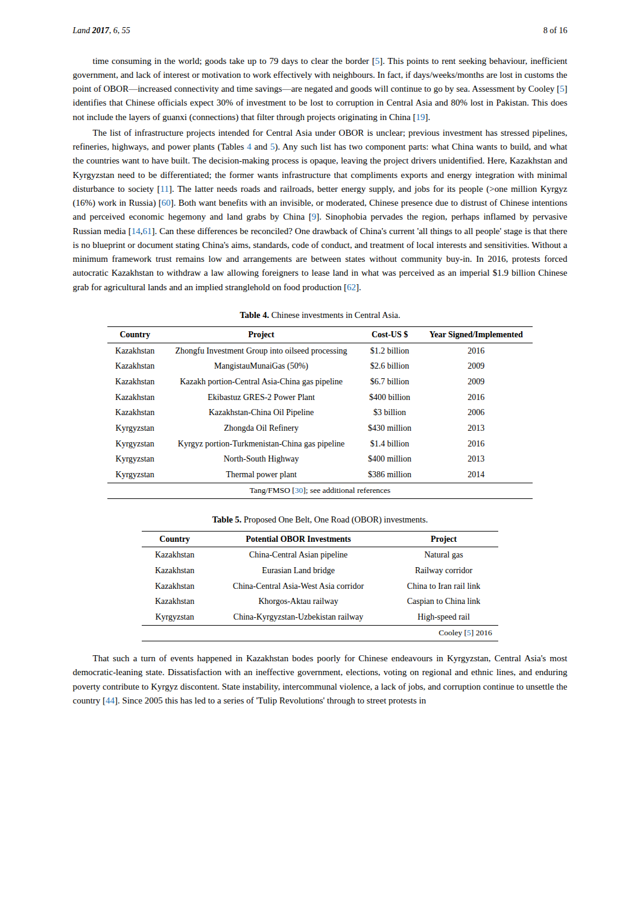Land 2017, 6, 55 8 of 16
time consuming in the world; goods take up to 79 days to clear the border [5]. This points to rent seeking behaviour, inefficient government, and lack of interest or motivation to work effectively with neighbours. In fact, if days/weeks/months are lost in customs the point of OBOR—increased connectivity and time savings—are negated and goods will continue to go by sea. Assessment by Cooley [5] identifies that Chinese officials expect 30% of investment to be lost to corruption in Central Asia and 80% lost in Pakistan. This does not include the layers of guanxi (connections) that filter through projects originating in China [19].
The list of infrastructure projects intended for Central Asia under OBOR is unclear; previous investment has stressed pipelines, refineries, highways, and power plants (Tables 4 and 5). Any such list has two component parts: what China wants to build, and what the countries want to have built. The decision-making process is opaque, leaving the project drivers unidentified. Here, Kazakhstan and Kyrgyzstan need to be differentiated; the former wants infrastructure that compliments exports and energy integration with minimal disturbance to society [11]. The latter needs roads and railroads, better energy supply, and jobs for its people (>one million Kyrgyz (16%) work in Russia) [60]. Both want benefits with an invisible, or moderated, Chinese presence due to distrust of Chinese intentions and perceived economic hegemony and land grabs by China [9]. Sinophobia pervades the region, perhaps inflamed by pervasive Russian media [14,61]. Can these differences be reconciled? One drawback of China's current 'all things to all people' stage is that there is no blueprint or document stating China's aims, standards, code of conduct, and treatment of local interests and sensitivities. Without a minimum framework trust remains low and arrangements are between states without community buy-in. In 2016, protests forced autocratic Kazakhstan to withdraw a law allowing foreigners to lease land in what was perceived as an imperial $1.9 billion Chinese grab for agricultural lands and an implied stranglehold on food production [62].
Table 4. Chinese investments in Central Asia.
| Country | Project | Cost-US $ | Year Signed/Implemented |
| --- | --- | --- | --- |
| Kazakhstan | Zhongfu Investment Group into oilseed processing | $1.2 billion | 2016 |
| Kazakhstan | MangistauMunaiGas (50%) | $2.6 billion | 2009 |
| Kazakhstan | Kazakh portion-Central Asia-China gas pipeline | $6.7 billion | 2009 |
| Kazakhstan | Ekibastuz GRES-2 Power Plant | $400 billion | 2016 |
| Kazakhstan | Kazakhstan-China Oil Pipeline | $3 billion | 2006 |
| Kyrgyzstan | Zhongda Oil Refinery | $430 million | 2013 |
| Kyrgyzstan | Kyrgyz portion-Turkmenistan-China gas pipeline | $1.4 billion | 2016 |
| Kyrgyzstan | North-South Highway | $400 million | 2013 |
| Kyrgyzstan | Thermal power plant | $386 million | 2014 |
| Tang/FMSO [ 30 ]; see additional references |
Table 5. Proposed One Belt, One Road (OBOR) investments.
| Country | Potential OBOR Investments | Project |
| --- | --- | --- |
| Kazakhstan | China-Central Asian pipeline | Natural gas |
| Kazakhstan | Eurasian Land bridge | Railway corridor |
| Kazakhstan | China-Central Asia-West Asia corridor | China to Iran rail link |
| Kazakhstan | Khorgos-Aktau railway | Caspian to China link |
| Kyrgyzstan | China-Kyrgyzstan-Uzbekistan railway | High-speed rail |
| Cooley [ 5 ] 2016 |
That such a turn of events happened in Kazakhstan bodes poorly for Chinese endeavours in Kyrgyzstan, Central Asia's most democratic-leaning state. Dissatisfaction with an ineffective government, elections, voting on regional and ethnic lines, and enduring poverty contribute to Kyrgyz discontent. State instability, intercommunal violence, a lack of jobs, and corruption continue to unsettle the country [44]. Since 2005 this has led to a series of 'Tulip Revolutions' through to street protests in